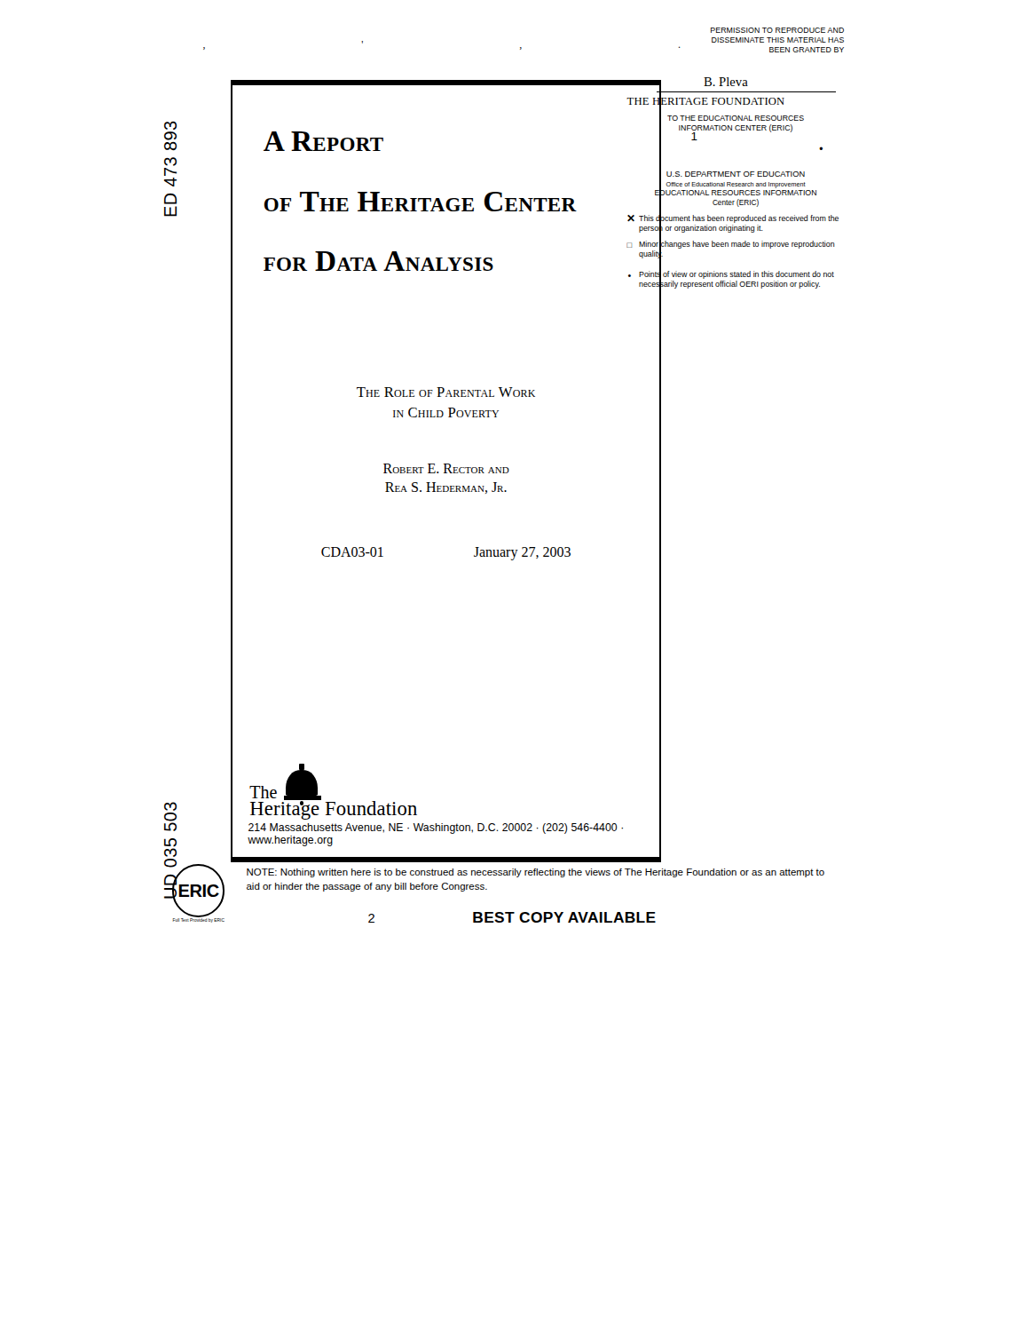ED 473 893
UD 035 503
, ' , .
ERIC
Full Text Provided by ERIC
Permission to reproduce and
disseminate this material has
been granted by
B. Pleva
THE HERITAGE FOUNDATION
To the educational resources
information center (ERIC)
•
U.S. Department of Education
Office of Educational Research and Improvement
Educational Resources Information
Center (ERIC)
✕ This document has been reproduced as received from the person or organization originating it.
□ Minor changes have been made to improve reproduction quality.
• Points of view or opinions stated in this document do not necessarily represent official OERI position or policy.
1
A Report
of The Heritage Center
for Data Analysis
The Role of Parental Work
in Child Poverty
Robert E. Rector and
Rea S. Hederman, Jr.
CDA03-01 January 27, 2003
The Heritage Foundation
214 Massachusetts Avenue, NE · Washington, D.C. 20002 · (202) 546-4400 · www.heritage.org
NOTE: Nothing written here is to be construed as necessarily reflecting the views of The Heritage Foundation or as an attempt to aid or hinder the passage of any bill before Congress.
2 BEST COPY AVAILABLE